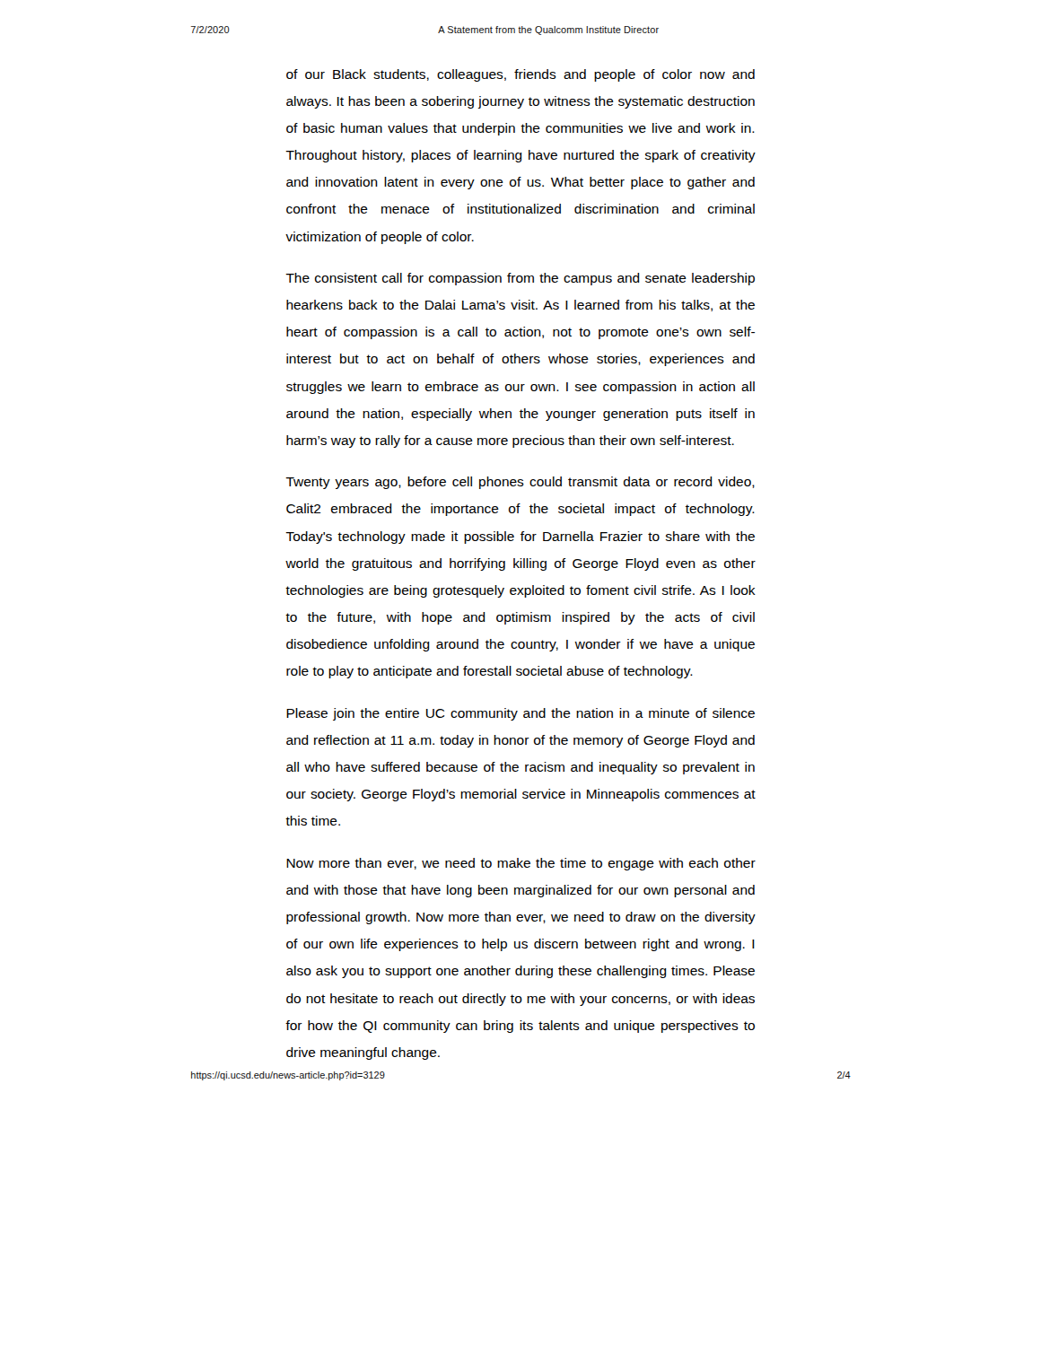7/2/2020
A Statement from the Qualcomm Institute Director
of our Black students, colleagues, friends and people of color now and always. It has been a sobering journey to witness the systematic destruction of basic human values that underpin the communities we live and work in. Throughout history, places of learning have nurtured the spark of creativity and innovation latent in every one of us. What better place to gather and confront the menace of institutionalized discrimination and criminal victimization of people of color.
The consistent call for compassion from the campus and senate leadership hearkens back to the Dalai Lama’s visit. As I learned from his talks, at the heart of compassion is a call to action, not to promote one’s own self-interest but to act on behalf of others whose stories, experiences and struggles we learn to embrace as our own. I see compassion in action all around the nation, especially when the younger generation puts itself in harm’s way to rally for a cause more precious than their own self-interest.
Twenty years ago, before cell phones could transmit data or record video, Calit2 embraced the importance of the societal impact of technology. Today's technology made it possible for Darnella Frazier to share with the world the gratuitous and horrifying killing of George Floyd even as other technologies are being grotesquely exploited to foment civil strife. As I look to the future, with hope and optimism inspired by the acts of civil disobedience unfolding around the country, I wonder if we have a unique role to play to anticipate and forestall societal abuse of technology.
Please join the entire UC community and the nation in a minute of silence and reflection at 11 a.m. today in honor of the memory of George Floyd and all who have suffered because of the racism and inequality so prevalent in our society. George Floyd’s memorial service in Minneapolis commences at this time.
Now more than ever, we need to make the time to engage with each other and with those that have long been marginalized for our own personal and professional growth. Now more than ever, we need to draw on the diversity of our own life experiences to help us discern between right and wrong. I also ask you to support one another during these challenging times. Please do not hesitate to reach out directly to me with your concerns, or with ideas for how the QI community can bring its talents and unique perspectives to drive meaningful change.
https://qi.ucsd.edu/news-article.php?id=3129
2/4